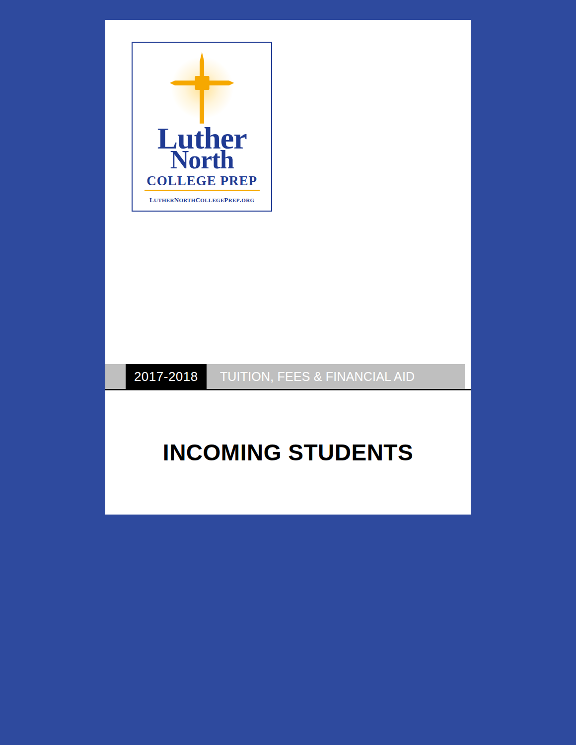Luther
North
COLLEGE PREP
LUTHER NORTH COLLEGE PREP. ORG
2017-2018
TUITION, FEES & FINANCIAL AID
INCOMING STUDENTS